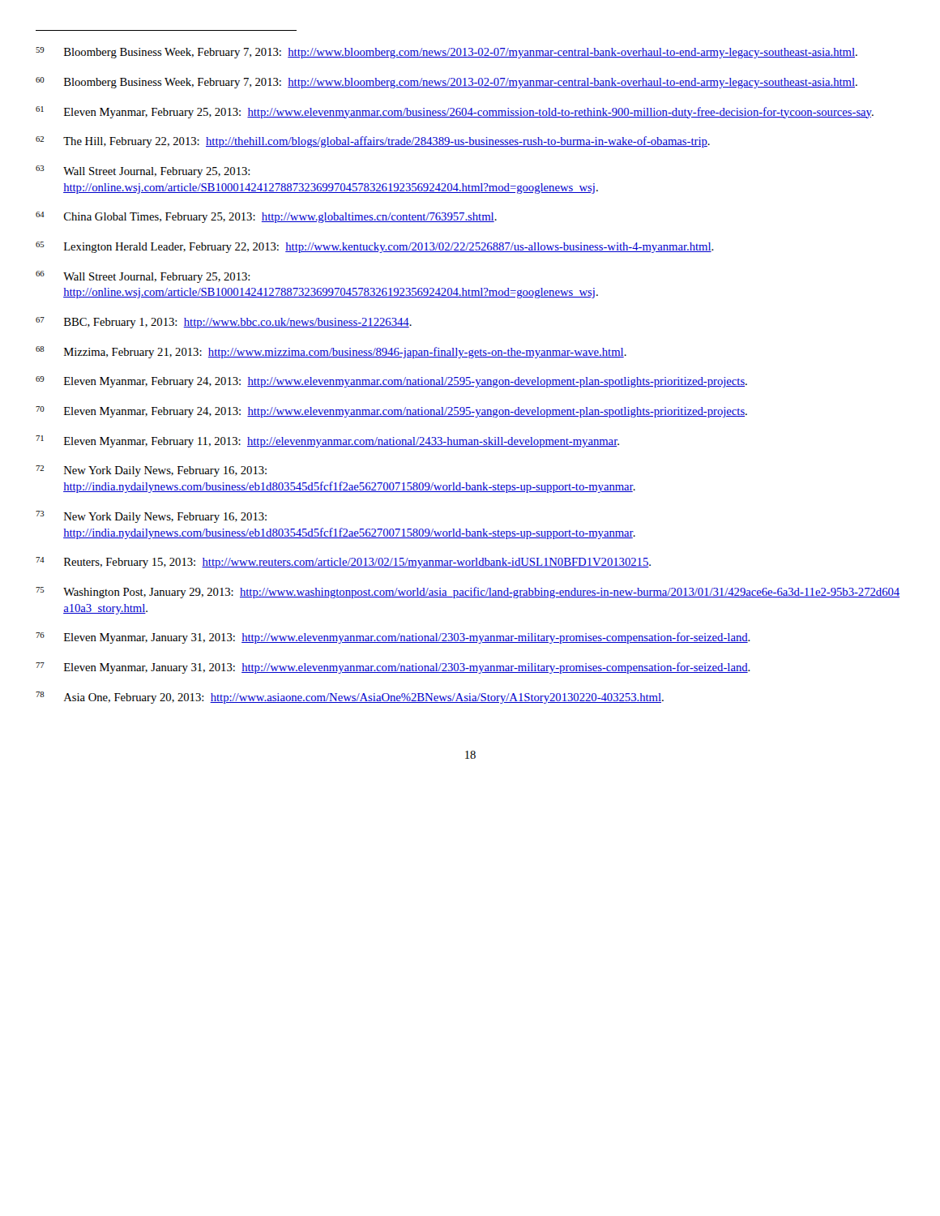59 Bloomberg Business Week, February 7, 2013: http://www.bloomberg.com/news/2013-02-07/myanmar-central-bank-overhaul-to-end-army-legacy-southeast-asia.html.
60 Bloomberg Business Week, February 7, 2013: http://www.bloomberg.com/news/2013-02-07/myanmar-central-bank-overhaul-to-end-army-legacy-southeast-asia.html.
61 Eleven Myanmar, February 25, 2013: http://www.elevenmyanmar.com/business/2604-commission-told-to-rethink-900-million-duty-free-decision-for-tycoon-sources-say.
62 The Hill, February 22, 2013: http://thehill.com/blogs/global-affairs/trade/284389-us-businesses-rush-to-burma-in-wake-of-obamas-trip.
63 Wall Street Journal, February 25, 2013:
http://online.wsj.com/article/SB10001424127887323699704578326192356924204.html?mod=googlenews_wsj.
64 China Global Times, February 25, 2013: http://www.globaltimes.cn/content/763957.shtml.
65 Lexington Herald Leader, February 22, 2013: http://www.kentucky.com/2013/02/22/2526887/us-allows-business-with-4-myanmar.html.
66 Wall Street Journal, February 25, 2013:
http://online.wsj.com/article/SB10001424127887323699704578326192356924204.html?mod=googlenews_wsj.
67 BBC, February 1, 2013: http://www.bbc.co.uk/news/business-21226344.
68 Mizzima, February 21, 2013: http://www.mizzima.com/business/8946-japan-finally-gets-on-the-myanmar-wave.html.
69 Eleven Myanmar, February 24, 2013: http://www.elevenmyanmar.com/national/2595-yangon-development-plan-spotlights-prioritized-projects.
70 Eleven Myanmar, February 24, 2013: http://www.elevenmyanmar.com/national/2595-yangon-development-plan-spotlights-prioritized-projects.
71 Eleven Myanmar, February 11, 2013: http://elevenmyanmar.com/national/2433-human-skill-development-myanmar.
72 New York Daily News, February 16, 2013:
http://india.nydailynews.com/business/eb1d803545d5fcf1f2ae562700715809/world-bank-steps-up-support-to-myanmar.
73 New York Daily News, February 16, 2013:
http://india.nydailynews.com/business/eb1d803545d5fcf1f2ae562700715809/world-bank-steps-up-support-to-myanmar.
74 Reuters, February 15, 2013: http://www.reuters.com/article/2013/02/15/myanmar-worldbank-idUSL1N0BFD1V20130215.
75 Washington Post, January 29, 2013: http://www.washingtonpost.com/world/asia_pacific/land-grabbing-endures-in-new-burma/2013/01/31/429ace6e-6a3d-11e2-95b3-272d604a10a3_story.html.
76 Eleven Myanmar, January 31, 2013: http://www.elevenmyanmar.com/national/2303-myanmar-military-promises-compensation-for-seized-land.
77 Eleven Myanmar, January 31, 2013: http://www.elevenmyanmar.com/national/2303-myanmar-military-promises-compensation-for-seized-land.
78 Asia One, February 20, 2013: http://www.asiaone.com/News/AsiaOne%2BNews/Asia/Story/A1Story20130220-403253.html.
18